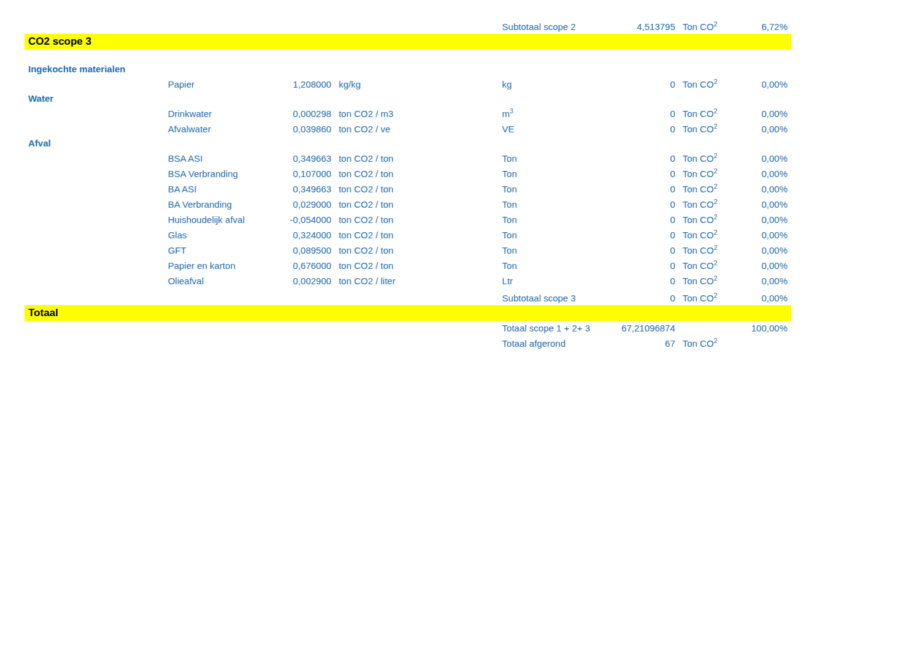| | | | | | Subtotaal scope 2 | 4,513795 | Ton CO 2 | 6,72% |
| CO2 scope 3 |
| Ingekochte materialen | |
| | Papier | 1,208000 | kg/kg | | kg | 0 | Ton CO 2 | 0,00% |
| Water | |
| | Drinkwater | 0,000298 | ton CO2 / m3 | | m 3 | 0 | Ton CO 2 | 0,00% |
| | Afvalwater | 0,039860 | ton CO2 / ve | | VE | 0 | Ton CO 2 | 0,00% |
| Afval | |
| | BSA ASI | 0,349663 | ton CO2 / ton | | Ton | 0 | Ton CO 2 | 0,00% |
| | BSA Verbranding | 0,107000 | ton CO2 / ton | | Ton | 0 | Ton CO 2 | 0,00% |
| | BA ASI | 0,349663 | ton CO2 / ton | | Ton | 0 | Ton CO 2 | 0,00% |
| | BA Verbranding | 0,029000 | ton CO2 / ton | | Ton | 0 | Ton CO 2 | 0,00% |
| | Huishoudelijk afval | -0,054000 | ton CO2 / ton | | Ton | 0 | Ton CO 2 | 0,00% |
| | Glas | 0,324000 | ton CO2 / ton | | Ton | 0 | Ton CO 2 | 0,00% |
| | GFT | 0,089500 | ton CO2 / ton | | Ton | 0 | Ton CO 2 | 0,00% |
| | Papier en karton | 0,676000 | ton CO2 / ton | | Ton | 0 | Ton CO 2 | 0,00% |
| | Olieafval | 0,002900 | ton CO2 / liter | | Ltr | 0 | Ton CO 2 | 0,00% |
| | | | | | Subtotaal scope 3 | 0 | Ton CO 2 | 0,00% |
| Totaal |
| | | | | | Totaal scope 1 + 2+ 3 | 67,21096874 | | 100,00% |
| | | | | | Totaal afgerond | 67 | Ton CO 2 | |